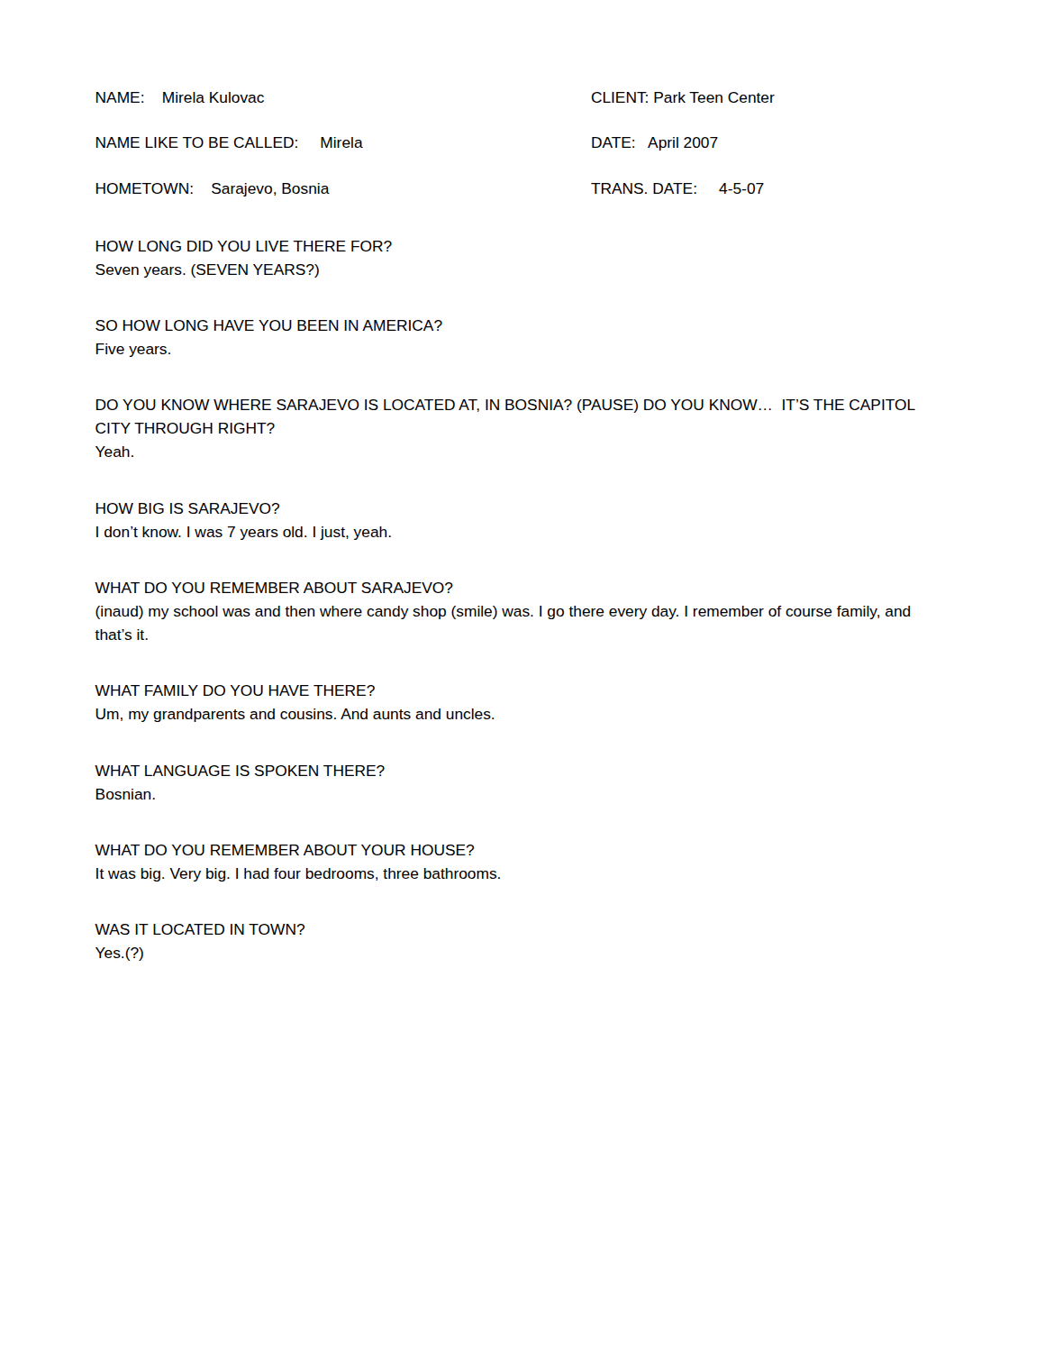NAME: Mirela Kulovac
CLIENT: Park Teen Center
NAME LIKE TO BE CALLED: Mirela
DATE: April 2007
HOMETOWN: Sarajevo, Bosnia
TRANS. DATE: 4-5-07
HOW LONG DID YOU LIVE THERE FOR?
Seven years. (SEVEN YEARS?)
SO HOW LONG HAVE YOU BEEN IN AMERICA?
Five years.
DO YOU KNOW WHERE SARAJEVO IS LOCATED AT, IN BOSNIA? (PAUSE) DO YOU KNOW… IT’S THE CAPITOL CITY THROUGH RIGHT?
Yeah.
HOW BIG IS SARAJEVO?
I don’t know. I was 7 years old. I just, yeah.
WHAT DO YOU REMEMBER ABOUT SARAJEVO?
(inaud) my school was and then where candy shop (smile) was. I go there every day. I remember of course family, and that’s it.
WHAT FAMILY DO YOU HAVE THERE?
Um, my grandparents and cousins. And aunts and uncles.
WHAT LANGUAGE IS SPOKEN THERE?
Bosnian.
WHAT DO YOU REMEMBER ABOUT YOUR HOUSE?
It was big. Very big. I had four bedrooms, three bathrooms.
WAS IT LOCATED IN TOWN?
Yes.(?)